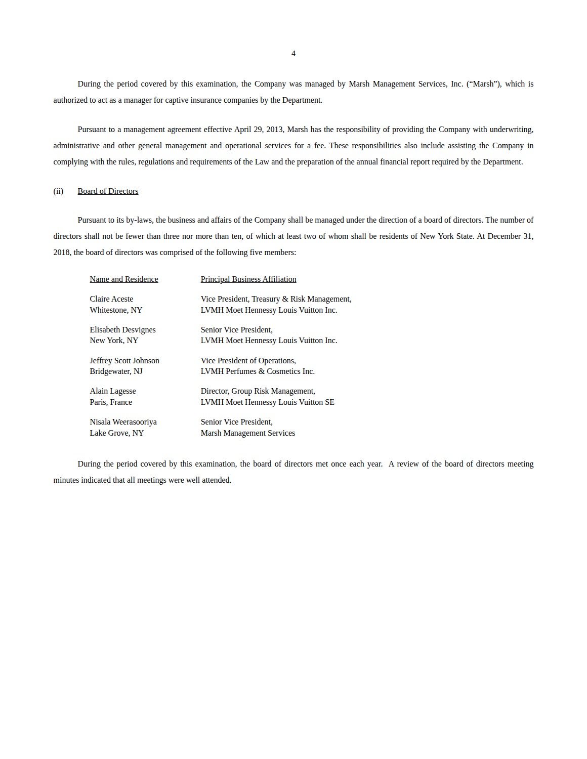4
During the period covered by this examination, the Company was managed by Marsh Management Services, Inc. (“Marsh”), which is authorized to act as a manager for captive insurance companies by the Department.
Pursuant to a management agreement effective April 29, 2013, Marsh has the responsibility of providing the Company with underwriting, administrative and other general management and operational services for a fee. These responsibilities also include assisting the Company in complying with the rules, regulations and requirements of the Law and the preparation of the annual financial report required by the Department.
(ii) Board of Directors
Pursuant to its by-laws, the business and affairs of the Company shall be managed under the direction of a board of directors. The number of directors shall not be fewer than three nor more than ten, of which at least two of whom shall be residents of New York State. At December 31, 2018, the board of directors was comprised of the following five members:
| Name and Residence | Principal Business Affiliation |
| --- | --- |
| Claire Aceste Whitestone, NY | Vice President, Treasury & Risk Management, LVMH Moet Hennessy Louis Vuitton Inc. |
| Elisabeth Desvignes New York, NY | Senior Vice President, LVMH Moet Hennessy Louis Vuitton Inc. |
| Jeffrey Scott Johnson Bridgewater, NJ | Vice President of Operations, LVMH Perfumes & Cosmetics Inc. |
| Alain Lagesse Paris, France | Director, Group Risk Management, LVMH Moet Hennessy Louis Vuitton SE |
| Nisala Weerasooriya Lake Grove, NY | Senior Vice President, Marsh Management Services |
During the period covered by this examination, the board of directors met once each year. A review of the board of directors meeting minutes indicated that all meetings were well attended.